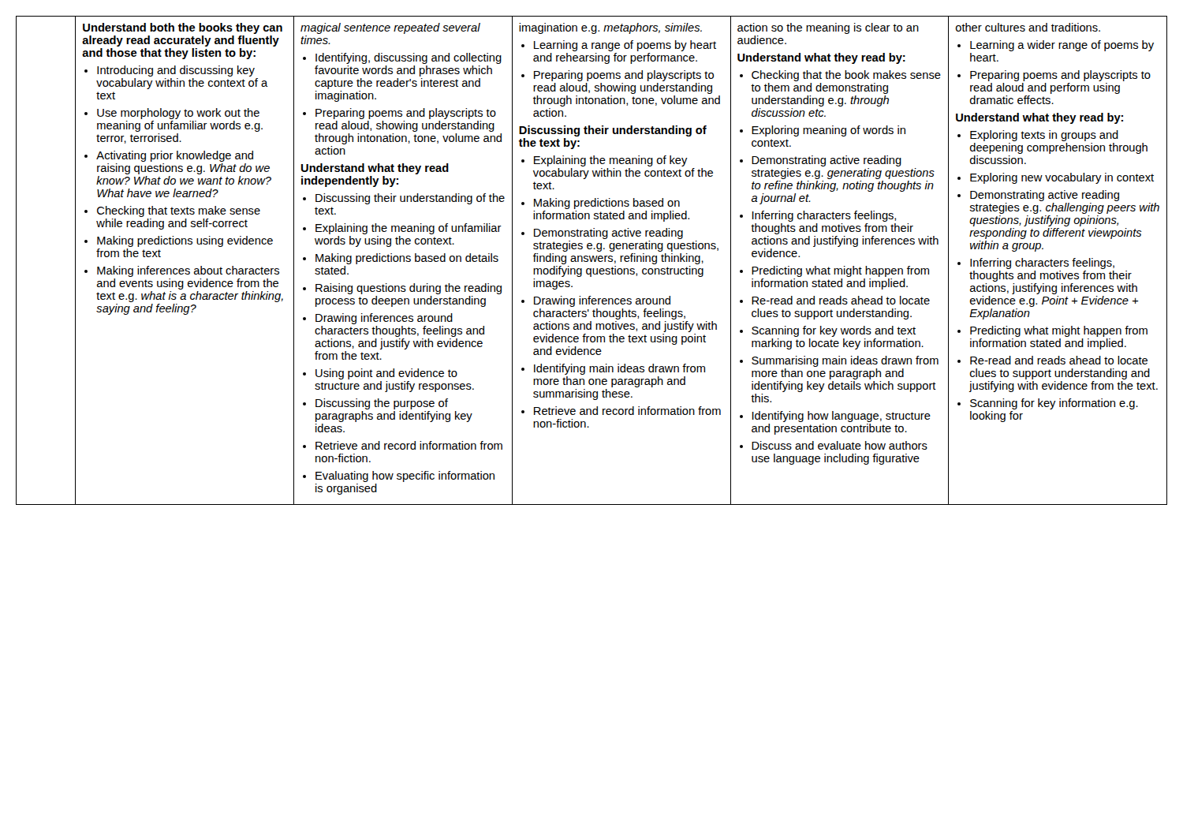| | Understand both the books they can already read accurately and fluently and those that they listen to by: Introducing and discussing key vocabulary within the context of a text Use morphology to work out the meaning of unfamiliar words e.g. terror, terrorised. Activating prior knowledge and raising questions e.g. What do we know? What do we want to know? What have we learned? Checking that texts make sense while reading and self-correct Making predictions using evidence from the text Making inferences about characters and events using evidence from the text e.g. what is a character thinking, saying and feeling? | magical sentence repeated several times. Identifying, discussing and collecting favourite words and phrases which capture the reader's interest and imagination. Preparing poems and playscripts to read aloud, showing understanding through intonation, tone, volume and action Understand what they read independently by: Discussing their understanding of the text. Explaining the meaning of unfamiliar words by using the context. Making predictions based on details stated. Raising questions during the reading process to deepen understanding Drawing inferences around characters thoughts, feelings and actions, and justify with evidence from the text. Using point and evidence to structure and justify responses. Discussing the purpose of paragraphs and identifying key ideas. Retrieve and record information from non-fiction. Evaluating how specific information is organised | imagination e.g. metaphors, similes. Learning a range of poems by heart and rehearsing for performance. Preparing poems and playscripts to read aloud, showing understanding through intonation, tone, volume and action. Discussing their understanding of the text by: Explaining the meaning of key vocabulary within the context of the text. Making predictions based on information stated and implied. Demonstrating active reading strategies e.g. generating questions, finding answers, refining thinking, modifying questions, constructing images. Drawing inferences around characters' thoughts, feelings, actions and motives, and justify with evidence from the text using point and evidence Identifying main ideas drawn from more than one paragraph and summarising these. Retrieve and record information from non-fiction. | action so the meaning is clear to an audience. Understand what they read by: Checking that the book makes sense to them and demonstrating understanding e.g. through discussion etc. Exploring meaning of words in context. Demonstrating active reading strategies e.g. generating questions to refine thinking, noting thoughts in a journal et. Inferring characters feelings, thoughts and motives from their actions and justifying inferences with evidence. Predicting what might happen from information stated and implied. Re-read and reads ahead to locate clues to support understanding. Scanning for key words and text marking to locate key information. Summarising main ideas drawn from more than one paragraph and identifying key details which support this. Identifying how language, structure and presentation contribute to. Discuss and evaluate how authors use language including figurative | other cultures and traditions. Learning a wider range of poems by heart. Preparing poems and playscripts to read aloud and perform using dramatic effects. Understand what they read by: Exploring texts in groups and deepening comprehension through discussion. Exploring new vocabulary in context Demonstrating active reading strategies e.g. challenging peers with questions, justifying opinions, responding to different viewpoints within a group. Inferring characters feelings, thoughts and motives from their actions, justifying inferences with evidence e.g. Point + Evidence + Explanation Predicting what might happen from information stated and implied. Re-read and reads ahead to locate clues to support understanding and justifying with evidence from the text. Scanning for key information e.g. looking for |